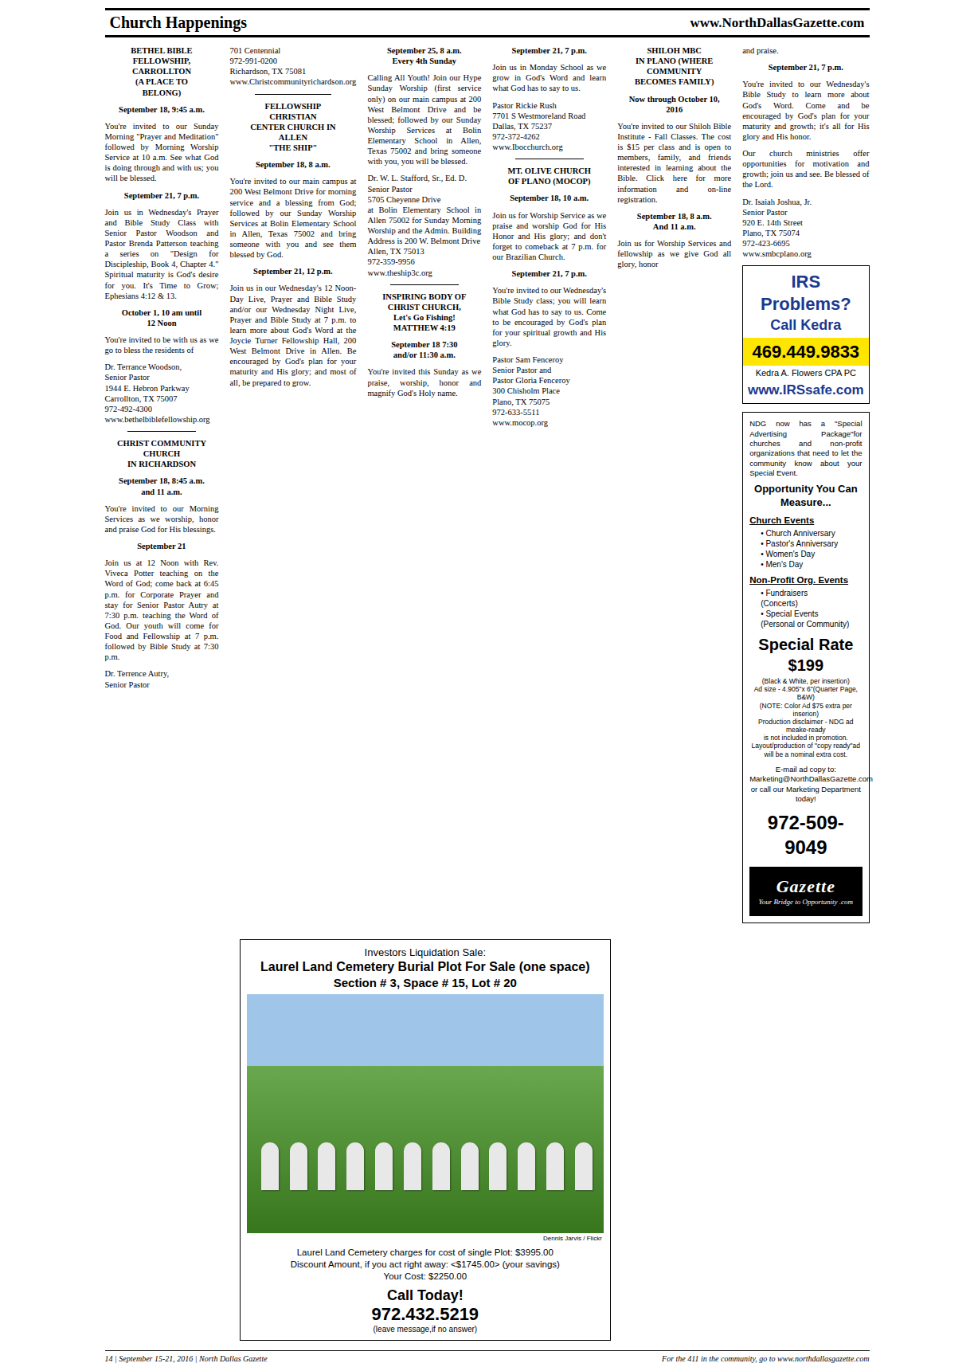Church Happenings
www.NorthDallasGazette.com
BETHEL BIBLE
FELLOWSHIP,
CARROLLTON
(A PLACE TO
BELONG)
September 18, 9:45 a.m.
You're invited to our Sunday Morning "Prayer and Meditation" followed by Morning Worship Service at 10 a.m. See what God is doing through and with us; you will be blessed.
September 21, 7 p.m.
Join us in Wednesday's Prayer and Bible Study Class with Senior Pastor Woodson and Pastor Brenda Patterson teaching a series on "Design for Discipleship, Book 4, Chapter 4." Spiritual maturity is God's desire for you. It's Time to Grow; Ephesians 4:12 & 13.
October 1, 10 am until
12 Noon
You're invited to be with us as we go to bless the residents of
Dr. Terrance Woodson,
Senior Pastor
1944 E. Hebron Parkway
Carrollton, TX 75007
972-492-4300
www.bethelbiblefellowship.org
CHRIST COMMUNITY
CHURCH
IN RICHARDSON
September 18, 8:45 a.m.
and 11 a.m.
You're invited to our Morning Services as we worship, honor and praise God for His blessings.
September 21
Join us at 12 Noon with Rev. Viveca Potter teaching on the Word of God; come back at 6:45 p.m. for Corporate Prayer and stay for Senior Pastor Autry at 7:30 p.m. teaching the Word of God. Our youth will come for Food and Fellowship at 7 p.m. followed by Bible Study at 7:30 p.m.
Dr. Terrence Autry,
Senior Pastor
701 Centennial
972-991-0200
Richardson, TX 75081
www.Christcommunityrichardson.org
FELLOWSHIP
CHRISTIAN
CENTER CHURCH IN
ALLEN
"THE SHIP"
September 18, 8 a.m.
You're invited to our main campus at 200 West Belmont Drive for morning service and a blessing from God; followed by our Sunday Worship Services at Bolin Elementary School in Allen, Texas 75002 and bring someone with you and see them blessed by God.
September 21, 12 p.m.
Join us in our Wednesday's 12 Noon-Day Live, Prayer and Bible Study and/or our Wednesday Night Live, Prayer and Bible Study at 7 p.m. to learn more about God's Word at the Joycie Turner Fellowship Hall, 200 West Belmont Drive in Allen. Be encouraged by God's plan for your maturity and His glory; and most of all, be prepared to grow.
September 25, 8 a.m.
Every 4th Sunday
Calling All Youth! Join our Hype Sunday Worship (first service only) on our main campus at 200 West Belmont Drive and be blessed; followed by our Sunday Worship Services at Bolin Elementary School in Allen, Texas 75002 and bring someone with you, you will be blessed.
Dr. W. L. Stafford, Sr., Ed. D.
Senior Pastor
5705 Cheyenne Drive
at Bolin Elementary School in Allen 75002 for Sunday Morning Worship and the Admin. Building Address is 200 W. Belmont Drive
Allen, TX 75013
972-359-9956
www.theship3c.org
INSPIRING BODY OF
CHRIST CHURCH,
Let's Go Fishing!
MATTHEW 4:19
September 18 7:30
and/or 11:30 a.m.
You're invited this Sunday as we praise, worship, honor and magnify God's Holy name.
September 21, 7 p.m.
Join us in Monday School as we grow in God's Word and learn what God has to say to us.
Pastor Rickie Rush
7701 S Westmoreland Road
Dallas, TX 75237
972-372-4262
www.Ibocchurch.org
MT. OLIVE CHURCH
OF PLANO (MOCOP)
September 18, 10 a.m.
Join us for Worship Service as we praise and worship God for His Honor and His glory; and don't forget to comeback at 7 p.m. for our Brazilian Church.
September 21, 7 p.m.
You're invited to our Wednesday's Bible Study class; you will learn what God has to say to us. Come to be encouraged by God's plan for your spiritual growth and His glory.
Pastor Sam Fenceroy
Senior Pastor and
Pastor Gloria Fenceroy
300 Chisholm Place
Plano, TX 75075
972-633-5511
www.mocop.org
SHILOH MBC
IN PLANO (WHERE
COMMUNITY
BECOMES FAMILY)
Now through October 10,
2016
You're invited to our Shiloh Bible Institute - Fall Classes. The cost is $15 per class and is open to members, family, and friends interested in learning about the Bible. Click here for more information and on-line registration.
September 18, 8 a.m.
And 11 a.m.
Join us for Worship Services and fellowship as we give God all glory, honor
and praise.
September 21, 7 p.m.
You're invited to our Wednesday's Bible Study to learn more about God's Word. Come and be encouraged by God's plan for your maturity and growth; it's all for His glory and His honor.
Our church ministries offer opportunities for motivation and growth; join us and see. Be blessed of the Lord.
Dr. Isaiah Joshua, Jr.
Senior Pastor
920 E. 14th Street
Plano, TX 75074
972-423-6695
www.smbcplano.org
IRS Problems?
Call Kedra
469.449.9833
Kedra A. Flowers CPA PC
www.IRSsafe.com
NDG now has a "Special Advertising Package"for churches and non-profit organizations that need to let the community know about your Special Event.
Opportunity You Can Measure...
Church Events
Church Anniversary
Pastor's Anniversary
Women's Day
Men's Day
Non-Profit Org. Events
Fundraisers
(Concerts)
Special Events
(Personal or Community)
Special Rate $199
(Black & White, per insertion)
Ad size - 4.905"x 6"(Quarter Page, B&W)
(NOTE: Color Ad $75 extra per inserion)
Production disclaimer - NDG ad meake-ready
is not included in promotion.
Layout/production of "copy ready"ad will be a nominal extra cost.
E-mail ad copy to:
Marketing@NorthDallasGazette.com
or call our Marketing Department today!
972-509-9049
Gazette
Your Bridge to Opportunity .com
Investors Liquidation Sale:
Laurel Land Cemetery Burial Plot For Sale (one space)
Section # 3, Space # 15, Lot # 20
Dennis Jarvis / Flickr
Laurel Land Cemetery charges for cost of single Plot: $3995.00
Discount Amount, if you act right away: <$1745.00> (your savings)
Your Cost: $2250.00
Call Today!
972.432.5219
(leave message,if no answer)
14 | September 15-21, 2016 | North Dallas Gazette
For the 411 in the community, go to www.northdallasgazette.com